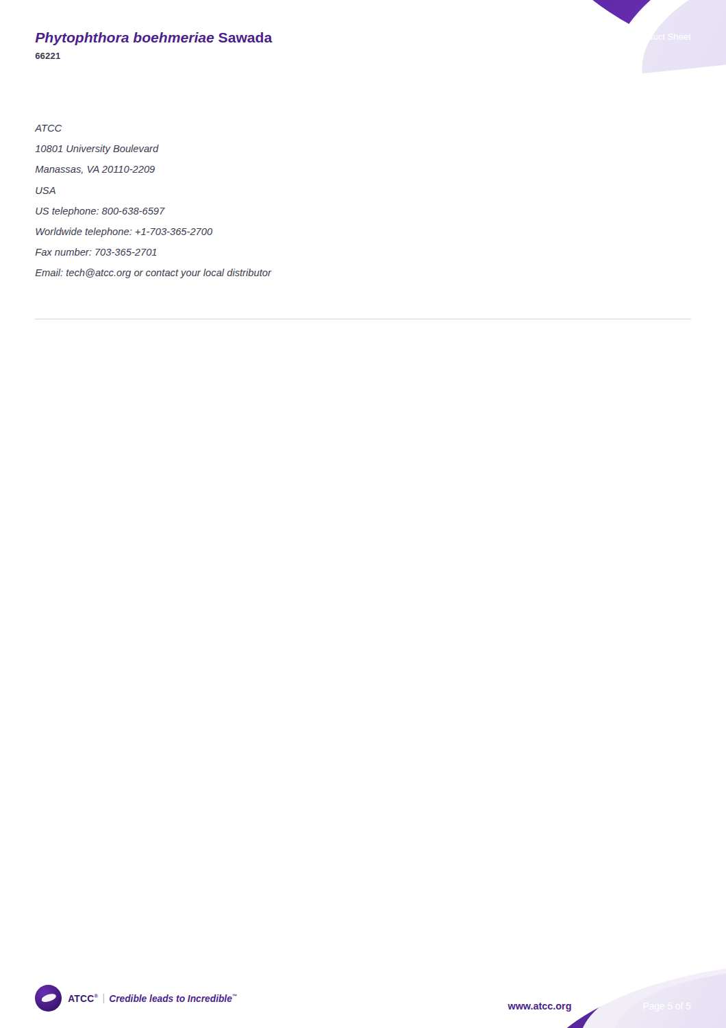Phytophthora boehmeriae Sawada
66221
Product Sheet
ATCC
10801 University Boulevard
Manassas, VA 20110-2209
USA
US telephone: 800-638-6597
Worldwide telephone: +1-703-365-2700
Fax number: 703-365-2701
Email: tech@atcc.org or contact your local distributor
ATCC® | Credible leads to Incredible™
www.atcc.org Page 5 of 5